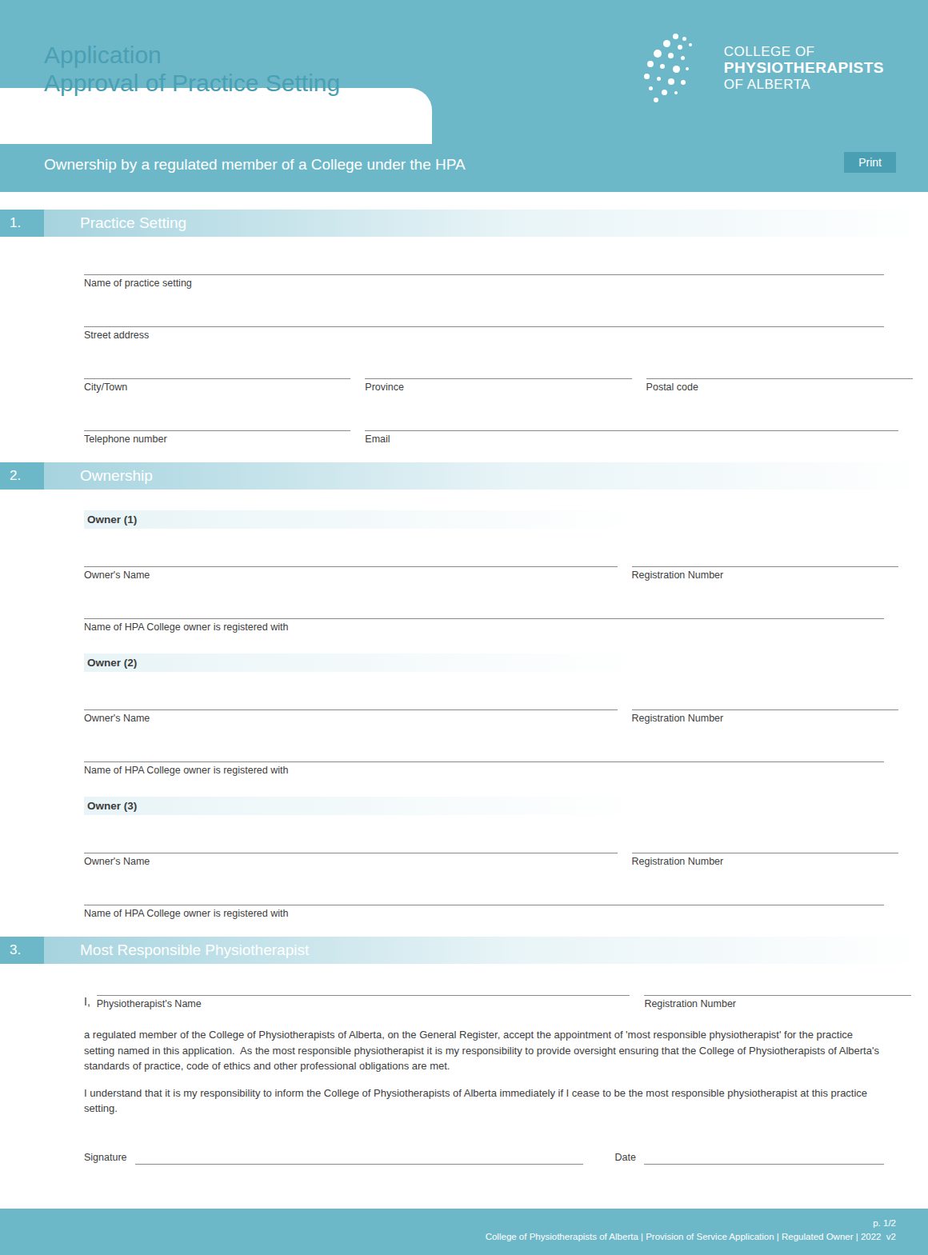Application Approval of Practice Setting
Ownership by a regulated member of a College under the HPA
Print
COLLEGE OF
PHYSIOTHERAPISTS
OF ALBERTA
1.
Practice Setting
Name of practice setting
Street address
City/Town
Province
Postal code
Telephone number
Email
2.
Ownership
Owner (1)
Owner's Name
Registration Number
Name of HPA College owner is registered with
Owner (2)
Owner's Name
Registration Number
Name of HPA College owner is registered with
Owner (3)
Owner's Name
Registration Number
Name of HPA College owner is registered with
3.
Most Responsible Physiotherapist
I,
Physiotherapist's Name
Registration Number
a regulated member of the College of Physiotherapists of Alberta, on the General Register, accept the appointment of 'most responsible physiotherapist' for the practice setting named in this application. As the most responsible physiotherapist it is my responsibility to provide oversight ensuring that the College of Physiotherapists of Alberta's standards of practice, code of ethics and other professional obligations are met.
I understand that it is my responsibility to inform the College of Physiotherapists of Alberta immediately if I cease to be the most responsible physiotherapist at this practice setting.
Signature
Date
p. 1/2 College of Physiotherapists of Alberta | Provision of Service Application | Regulated Owner | 2022 v2